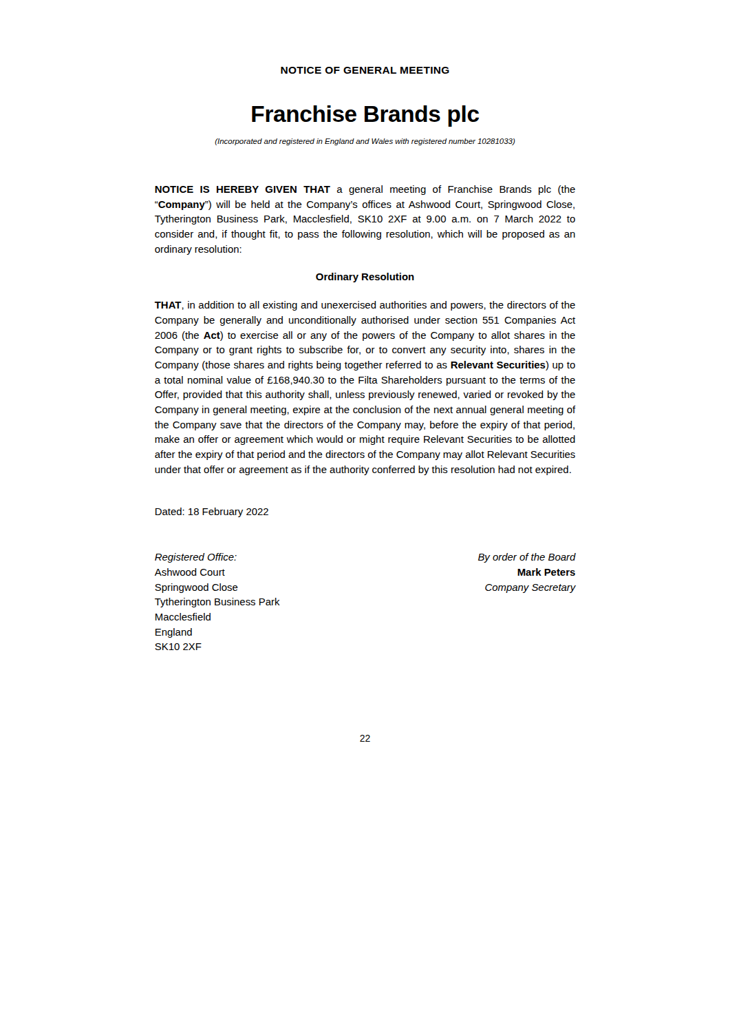NOTICE OF GENERAL MEETING
Franchise Brands plc
(Incorporated and registered in England and Wales with registered number 10281033)
NOTICE IS HEREBY GIVEN THAT a general meeting of Franchise Brands plc (the “Company”) will be held at the Company’s offices at Ashwood Court, Springwood Close, Tytherington Business Park, Macclesfield, SK10 2XF at 9.00 a.m. on 7 March 2022 to consider and, if thought fit, to pass the following resolution, which will be proposed as an ordinary resolution:
Ordinary Resolution
THAT, in addition to all existing and unexercised authorities and powers, the directors of the Company be generally and unconditionally authorised under section 551 Companies Act 2006 (the Act) to exercise all or any of the powers of the Company to allot shares in the Company or to grant rights to subscribe for, or to convert any security into, shares in the Company (those shares and rights being together referred to as Relevant Securities) up to a total nominal value of £168,940.30 to the Filta Shareholders pursuant to the terms of the Offer, provided that this authority shall, unless previously renewed, varied or revoked by the Company in general meeting, expire at the conclusion of the next annual general meeting of the Company save that the directors of the Company may, before the expiry of that period, make an offer or agreement which would or might require Relevant Securities to be allotted after the expiry of that period and the directors of the Company may allot Relevant Securities under that offer or agreement as if the authority conferred by this resolution had not expired.
Dated: 18 February 2022
| Registered Office: | By order of the Board |
| Ashwood Court | Mark Peters |
| Springwood Close | Company Secretary |
| Tytherington Business Park | |
| Macclesfield | |
| England | |
| SK10 2XF | |
22